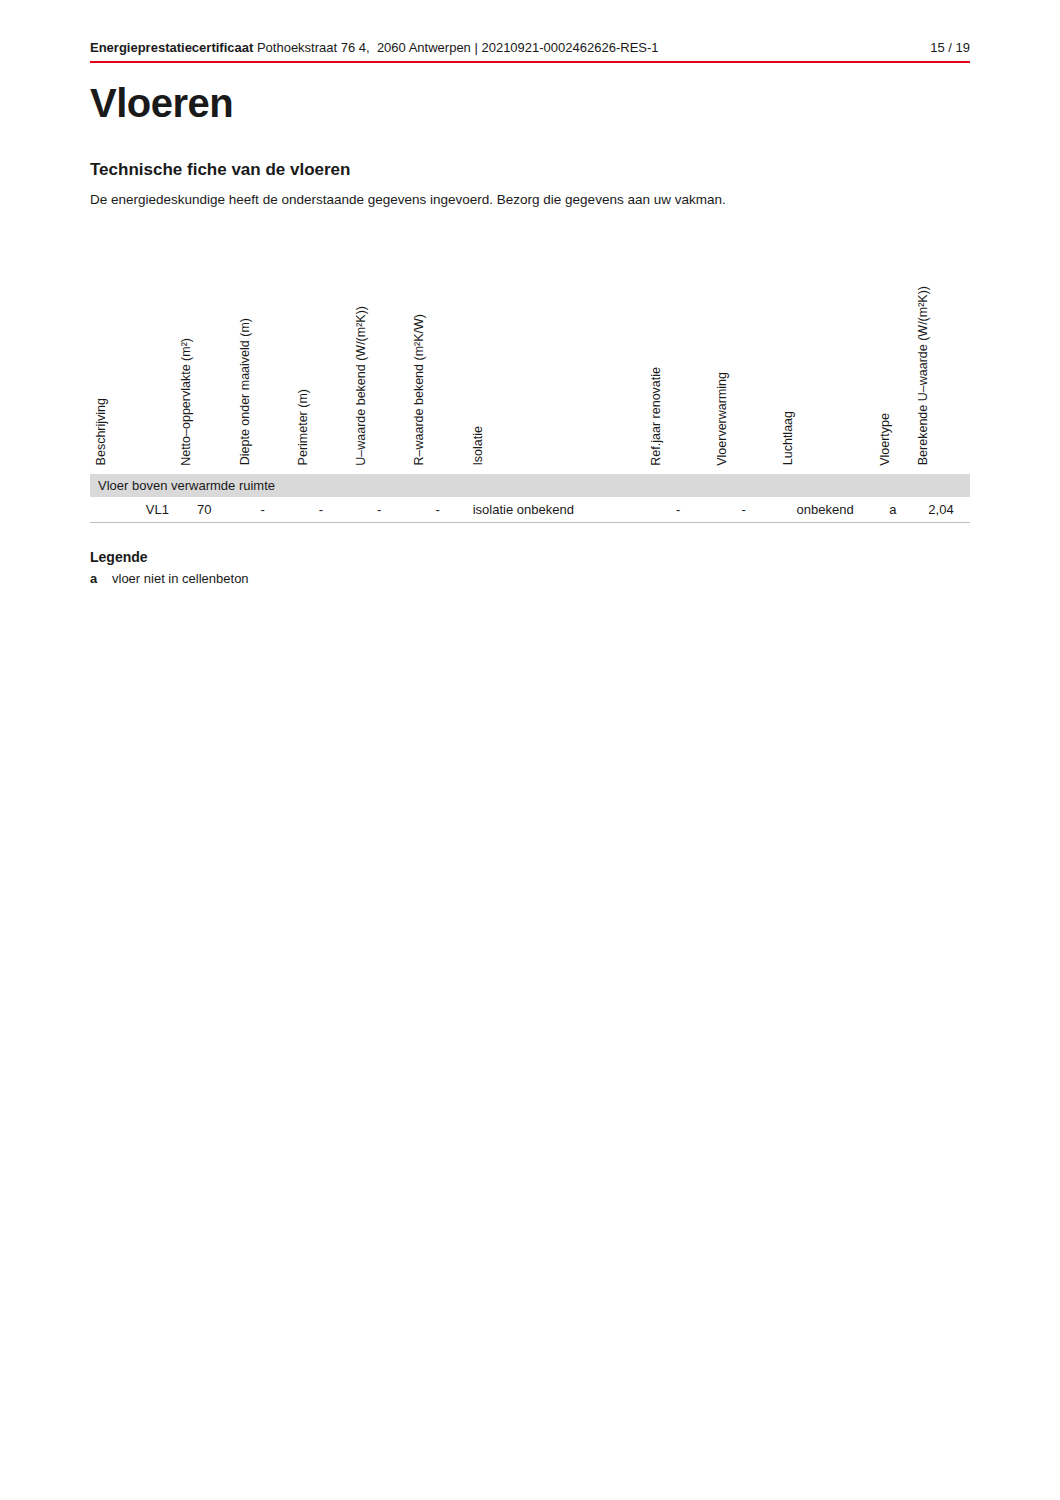Energieprestatiecertificaat Pothoekstraat 76 4, 2060 Antwerpen | 20210921-0002462626-RES-1
15 / 19
Vloeren
Technische fiche van de vloeren
De energiedeskundige heeft de onderstaande gegevens ingevoerd. Bezorg die gegevens aan uw vakman.
| Beschrijving | Netto–oppervlakte (m²) | Diepte onder maaiveld (m) | Perimeter (m) | U–waarde bekend (W/(m²K)) | R–waarde bekend (m²K/W) | Isolatie | Ref.jaar renovatie | Vloerverwarming | Luchtlaag | Vloertype | Berekende U–waarde (W/(m²K)) |
| --- | --- | --- | --- | --- | --- | --- | --- | --- | --- | --- | --- |
| Vloer boven verwarmde ruimte |
| VL1 | 70 | - | - | - | - | isolatie onbekend | - | - | onbekend | a | 2,04 |
Legende
a
vloer niet in cellenbeton